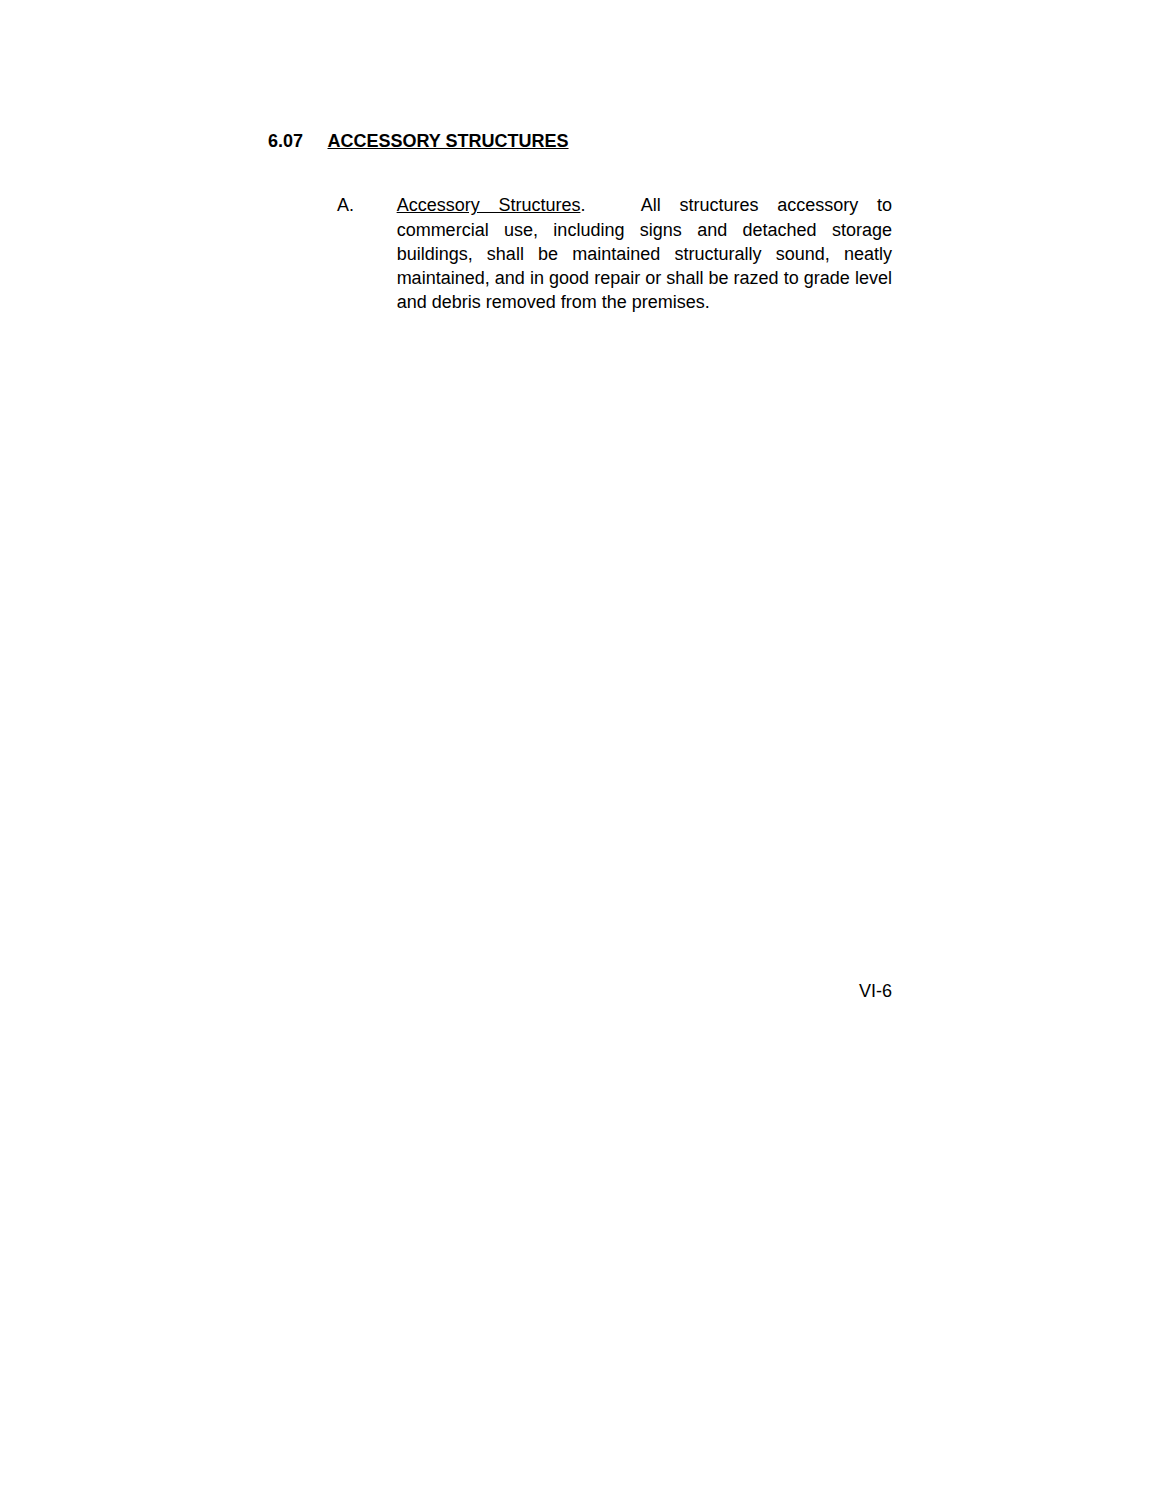6.07 ACCESSORY STRUCTURES
A. Accessory Structures. All structures accessory to commercial use, including signs and detached storage buildings, shall be maintained structurally sound, neatly maintained, and in good repair or shall be razed to grade level and debris removed from the premises.
VI-6